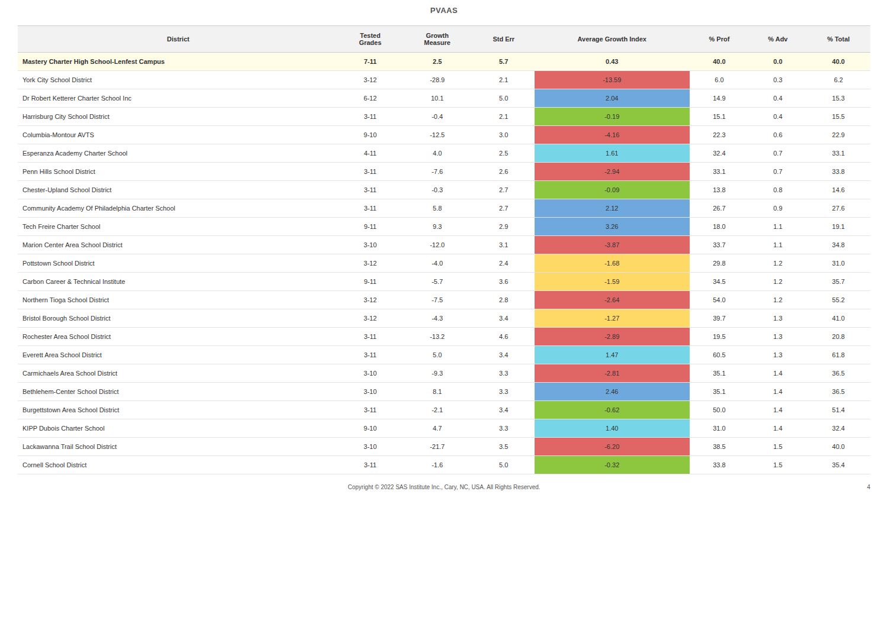PVAAS
| District | Tested Grades | Growth Measure | Std Err | Average Growth Index | % Prof | % Adv | % Total |
| --- | --- | --- | --- | --- | --- | --- | --- |
| Mastery Charter High School-Lenfest Campus | 7-11 | 2.5 | 5.7 | 0.43 | 40.0 | 0.0 | 40.0 |
| York City School District | 3-12 | -28.9 | 2.1 | -13.59 | 6.0 | 0.3 | 6.2 |
| Dr Robert Ketterer Charter School Inc | 6-12 | 10.1 | 5.0 | 2.04 | 14.9 | 0.4 | 15.3 |
| Harrisburg City School District | 3-11 | -0.4 | 2.1 | -0.19 | 15.1 | 0.4 | 15.5 |
| Columbia-Montour AVTS | 9-10 | -12.5 | 3.0 | -4.16 | 22.3 | 0.6 | 22.9 |
| Esperanza Academy Charter School | 4-11 | 4.0 | 2.5 | 1.61 | 32.4 | 0.7 | 33.1 |
| Penn Hills School District | 3-11 | -7.6 | 2.6 | -2.94 | 33.1 | 0.7 | 33.8 |
| Chester-Upland School District | 3-11 | -0.3 | 2.7 | -0.09 | 13.8 | 0.8 | 14.6 |
| Community Academy Of Philadelphia Charter School | 3-11 | 5.8 | 2.7 | 2.12 | 26.7 | 0.9 | 27.6 |
| Tech Freire Charter School | 9-11 | 9.3 | 2.9 | 3.26 | 18.0 | 1.1 | 19.1 |
| Marion Center Area School District | 3-10 | -12.0 | 3.1 | -3.87 | 33.7 | 1.1 | 34.8 |
| Pottstown School District | 3-12 | -4.0 | 2.4 | -1.68 | 29.8 | 1.2 | 31.0 |
| Carbon Career & Technical Institute | 9-11 | -5.7 | 3.6 | -1.59 | 34.5 | 1.2 | 35.7 |
| Northern Tioga School District | 3-12 | -7.5 | 2.8 | -2.64 | 54.0 | 1.2 | 55.2 |
| Bristol Borough School District | 3-12 | -4.3 | 3.4 | -1.27 | 39.7 | 1.3 | 41.0 |
| Rochester Area School District | 3-11 | -13.2 | 4.6 | -2.89 | 19.5 | 1.3 | 20.8 |
| Everett Area School District | 3-11 | 5.0 | 3.4 | 1.47 | 60.5 | 1.3 | 61.8 |
| Carmichaels Area School District | 3-10 | -9.3 | 3.3 | -2.81 | 35.1 | 1.4 | 36.5 |
| Bethlehem-Center School District | 3-10 | 8.1 | 3.3 | 2.46 | 35.1 | 1.4 | 36.5 |
| Burgettstown Area School District | 3-11 | -2.1 | 3.4 | -0.62 | 50.0 | 1.4 | 51.4 |
| KIPP Dubois Charter School | 9-10 | 4.7 | 3.3 | 1.40 | 31.0 | 1.4 | 32.4 |
| Lackawanna Trail School District | 3-10 | -21.7 | 3.5 | -6.20 | 38.5 | 1.5 | 40.0 |
| Cornell School District | 3-11 | -1.6 | 5.0 | -0.32 | 33.8 | 1.5 | 35.4 |
Copyright © 2022 SAS Institute Inc., Cary, NC, USA. All Rights Reserved. 4